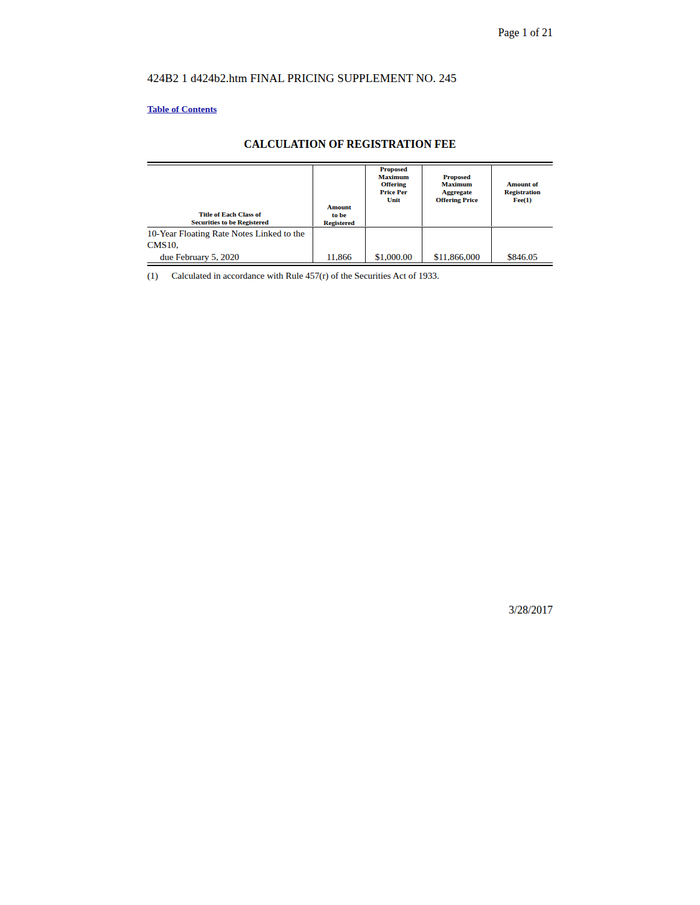Page 1 of 21
424B2 1 d424b2.htm FINAL PRICING SUPPLEMENT NO. 245
Table of Contents
CALCULATION OF REGISTRATION FEE
| | | Proposed Maximum Offering Price Per Unit | Proposed Maximum Aggregate Offering Price | Amount of Registration Fee(1) |
| --- | --- | --- | --- | --- |
| Title of Each Class of Securities to be Registered | Amount to be Registered | | | |
| 10-Year Floating Rate Notes Linked to the CMS10, due February 5, 2020 | 11,866 | $1,000.00 | $11,866,000 | $846.05 |
(1) Calculated in accordance with Rule 457(r) of the Securities Act of 1933.
3/28/2017